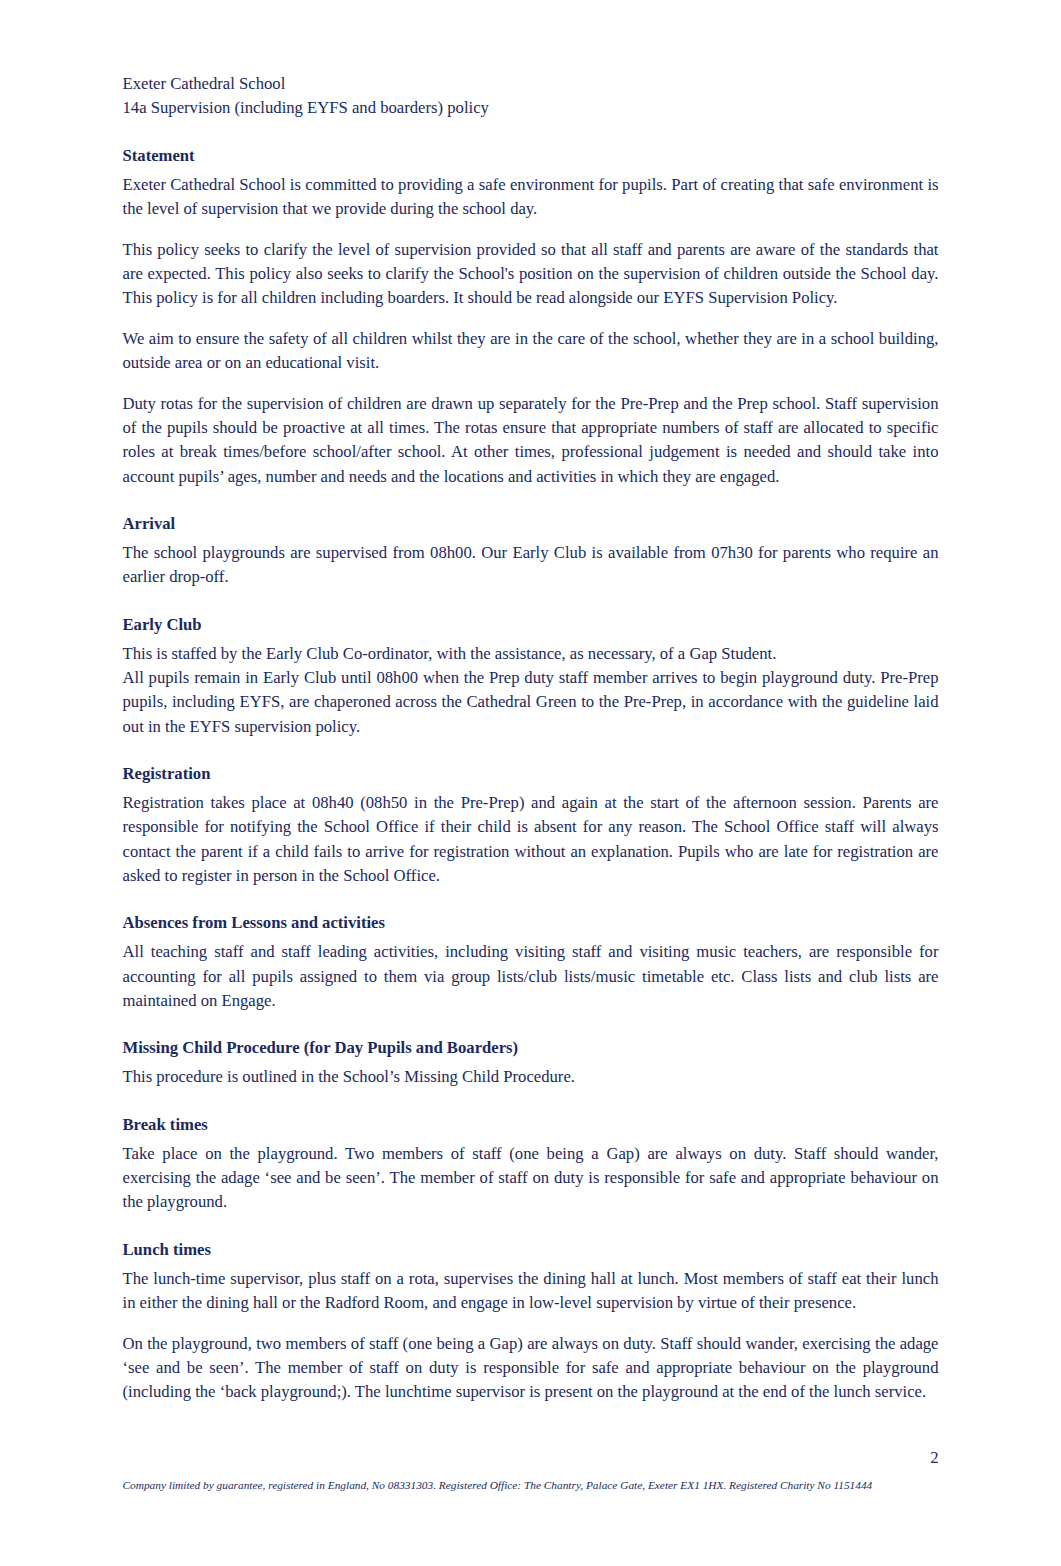Exeter Cathedral School
14a Supervision (including EYFS and boarders) policy
Statement
Exeter Cathedral School is committed to providing a safe environment for pupils. Part of creating that safe environment is the level of supervision that we provide during the school day.
This policy seeks to clarify the level of supervision provided so that all staff and parents are aware of the standards that are expected. This policy also seeks to clarify the School's position on the supervision of children outside the School day. This policy is for all children including boarders. It should be read alongside our EYFS Supervision Policy.
We aim to ensure the safety of all children whilst they are in the care of the school, whether they are in a school building, outside area or on an educational visit.
Duty rotas for the supervision of children are drawn up separately for the Pre-Prep and the Prep school. Staff supervision of the pupils should be proactive at all times. The rotas ensure that appropriate numbers of staff are allocated to specific roles at break times/before school/after school. At other times, professional judgement is needed and should take into account pupils’ ages, number and needs and the locations and activities in which they are engaged.
Arrival
The school playgrounds are supervised from 08h00. Our Early Club is available from 07h30 for parents who require an earlier drop-off.
Early Club
This is staffed by the Early Club Co-ordinator, with the assistance, as necessary, of a Gap Student.
All pupils remain in Early Club until 08h00 when the Prep duty staff member arrives to begin playground duty. Pre-Prep pupils, including EYFS, are chaperoned across the Cathedral Green to the Pre-Prep, in accordance with the guideline laid out in the EYFS supervision policy.
Registration
Registration takes place at 08h40 (08h50 in the Pre-Prep) and again at the start of the afternoon session. Parents are responsible for notifying the School Office if their child is absent for any reason. The School Office staff will always contact the parent if a child fails to arrive for registration without an explanation. Pupils who are late for registration are asked to register in person in the School Office.
Absences from Lessons and activities
All teaching staff and staff leading activities, including visiting staff and visiting music teachers, are responsible for accounting for all pupils assigned to them via group lists/club lists/music timetable etc. Class lists and club lists are maintained on Engage.
Missing Child Procedure (for Day Pupils and Boarders)
This procedure is outlined in the School’s Missing Child Procedure.
Break times
Take place on the playground. Two members of staff (one being a Gap) are always on duty. Staff should wander, exercising the adage ‘see and be seen’. The member of staff on duty is responsible for safe and appropriate behaviour on the playground.
Lunch times
The lunch-time supervisor, plus staff on a rota, supervises the dining hall at lunch. Most members of staff eat their lunch in either the dining hall or the Radford Room, and engage in low-level supervision by virtue of their presence.
On the playground, two members of staff (one being a Gap) are always on duty. Staff should wander, exercising the adage ‘see and be seen’. The member of staff on duty is responsible for safe and appropriate behaviour on the playground (including the ‘back playground;). The lunchtime supervisor is present on the playground at the end of the lunch service.
2
Company limited by guarantee, registered in England, No 08331303. Registered Office: The Chantry, Palace Gate, Exeter EX1 1HX. Registered Charity No 1151444